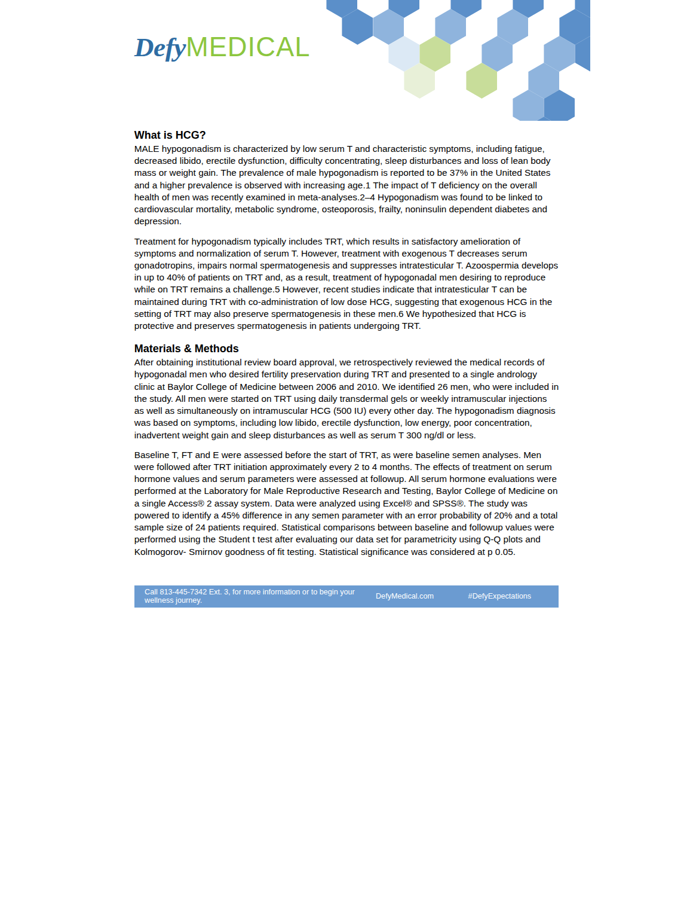Defy MEDICAL
What is HCG?
MALE hypogonadism is characterized by low serum T and characteristic symptoms, including fatigue, decreased libido, erectile dysfunction, difficulty concentrating, sleep disturbances and loss of lean body mass or weight gain. The prevalence of male hypogonadism is reported to be 37% in the United States and a higher prevalence is observed with increasing age.1 The impact of T deficiency on the overall health of men was recently examined in meta-analyses.2–4 Hypogonadism was found to be linked to cardiovascular mortality, metabolic syndrome, osteoporosis, frailty, noninsulin dependent diabetes and depression.
Treatment for hypogonadism typically includes TRT, which results in satisfactory amelioration of symptoms and normalization of serum T. However, treatment with exogenous T decreases serum gonadotropins, impairs normal spermatogenesis and suppresses intratesticular T. Azoospermia develops in up to 40% of patients on TRT and, as a result, treatment of hypogonadal men desiring to reproduce while on TRT remains a challenge.5 However, recent studies indicate that intratesticular T can be maintained during TRT with co-administration of low dose HCG, suggesting that exogenous HCG in the setting of TRT may also preserve spermatogenesis in these men.6 We hypothesized that HCG is protective and preserves spermatogenesis in patients undergoing TRT.
Materials & Methods
After obtaining institutional review board approval, we retrospectively reviewed the medical records of hypogonadal men who desired fertility preservation during TRT and presented to a single andrology clinic at Baylor College of Medicine between 2006 and 2010. We identified 26 men, who were included in the study. All men were started on TRT using daily transdermal gels or weekly intramuscular injections as well as simultaneously on intramuscular HCG (500 IU) every other day. The hypogonadism diagnosis was based on symptoms, including low libido, erectile dysfunction, low energy, poor concentration, inadvertent weight gain and sleep disturbances as well as serum T 300 ng/dl or less.
Baseline T, FT and E were assessed before the start of TRT, as were baseline semen analyses. Men were followed after TRT initiation approximately every 2 to 4 months. The effects of treatment on serum hormone values and serum parameters were assessed at followup. All serum hormone evaluations were performed at the Laboratory for Male Reproductive Research and Testing, Baylor College of Medicine on a single Access® 2 assay system. Data were analyzed using Excel® and SPSS®. The study was powered to identify a 45% difference in any semen parameter with an error probability of 20% and a total sample size of 24 patients required. Statistical comparisons between baseline and followup values were performed using the Student t test after evaluating our data set for parametricity using Q-Q plots and Kolmogorov- Smirnov goodness of fit testing. Statistical significance was considered at p 0.05.
Call 813-445-7342 Ext. 3, for more information or to begin your wellness journey. DefyMedical.com #DefyExpectations